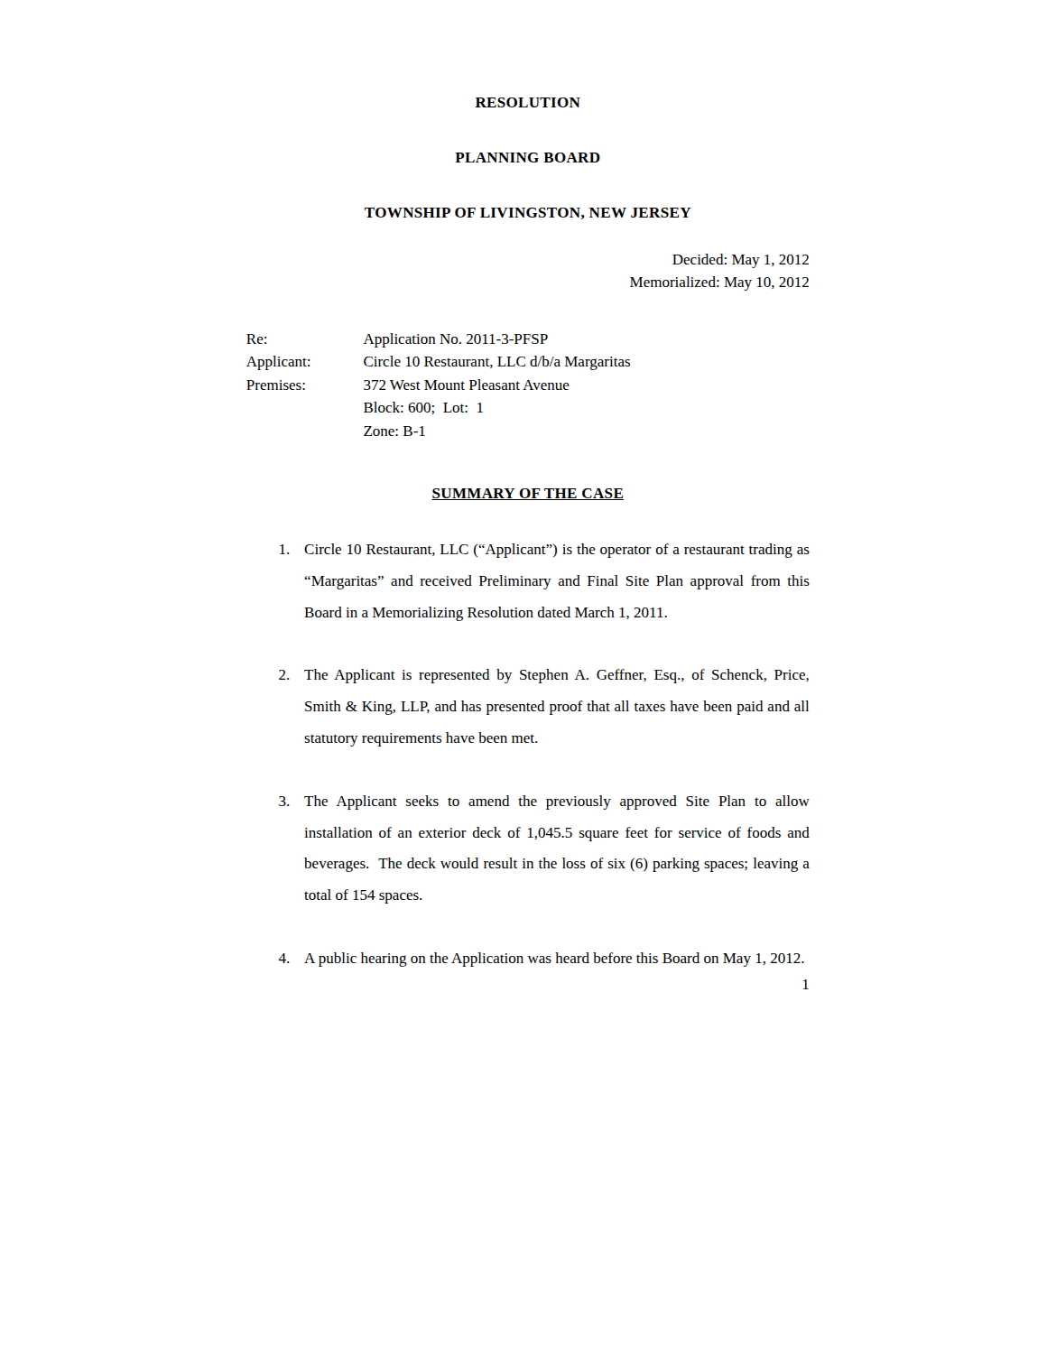RESOLUTION
PLANNING BOARD
TOWNSHIP OF LIVINGSTON, NEW JERSEY
Decided: May 1, 2012
Memorialized: May 10, 2012
| Re: | Application No. 2011-3-PFSP |
| Applicant: | Circle 10 Restaurant, LLC d/b/a Margaritas |
| Premises: | 372 West Mount Pleasant Avenue |
| | Block: 600; Lot: 1 |
| | Zone: B-1 |
SUMMARY OF THE CASE
Circle 10 Restaurant, LLC (“Applicant”) is the operator of a restaurant trading as “Margaritas” and received Preliminary and Final Site Plan approval from this Board in a Memorializing Resolution dated March 1, 2011.
The Applicant is represented by Stephen A. Geffner, Esq., of Schenck, Price, Smith & King, LLP, and has presented proof that all taxes have been paid and all statutory requirements have been met.
The Applicant seeks to amend the previously approved Site Plan to allow installation of an exterior deck of 1,045.5 square feet for service of foods and beverages. The deck would result in the loss of six (6) parking spaces; leaving a total of 154 spaces.
A public hearing on the Application was heard before this Board on May 1, 2012.
1